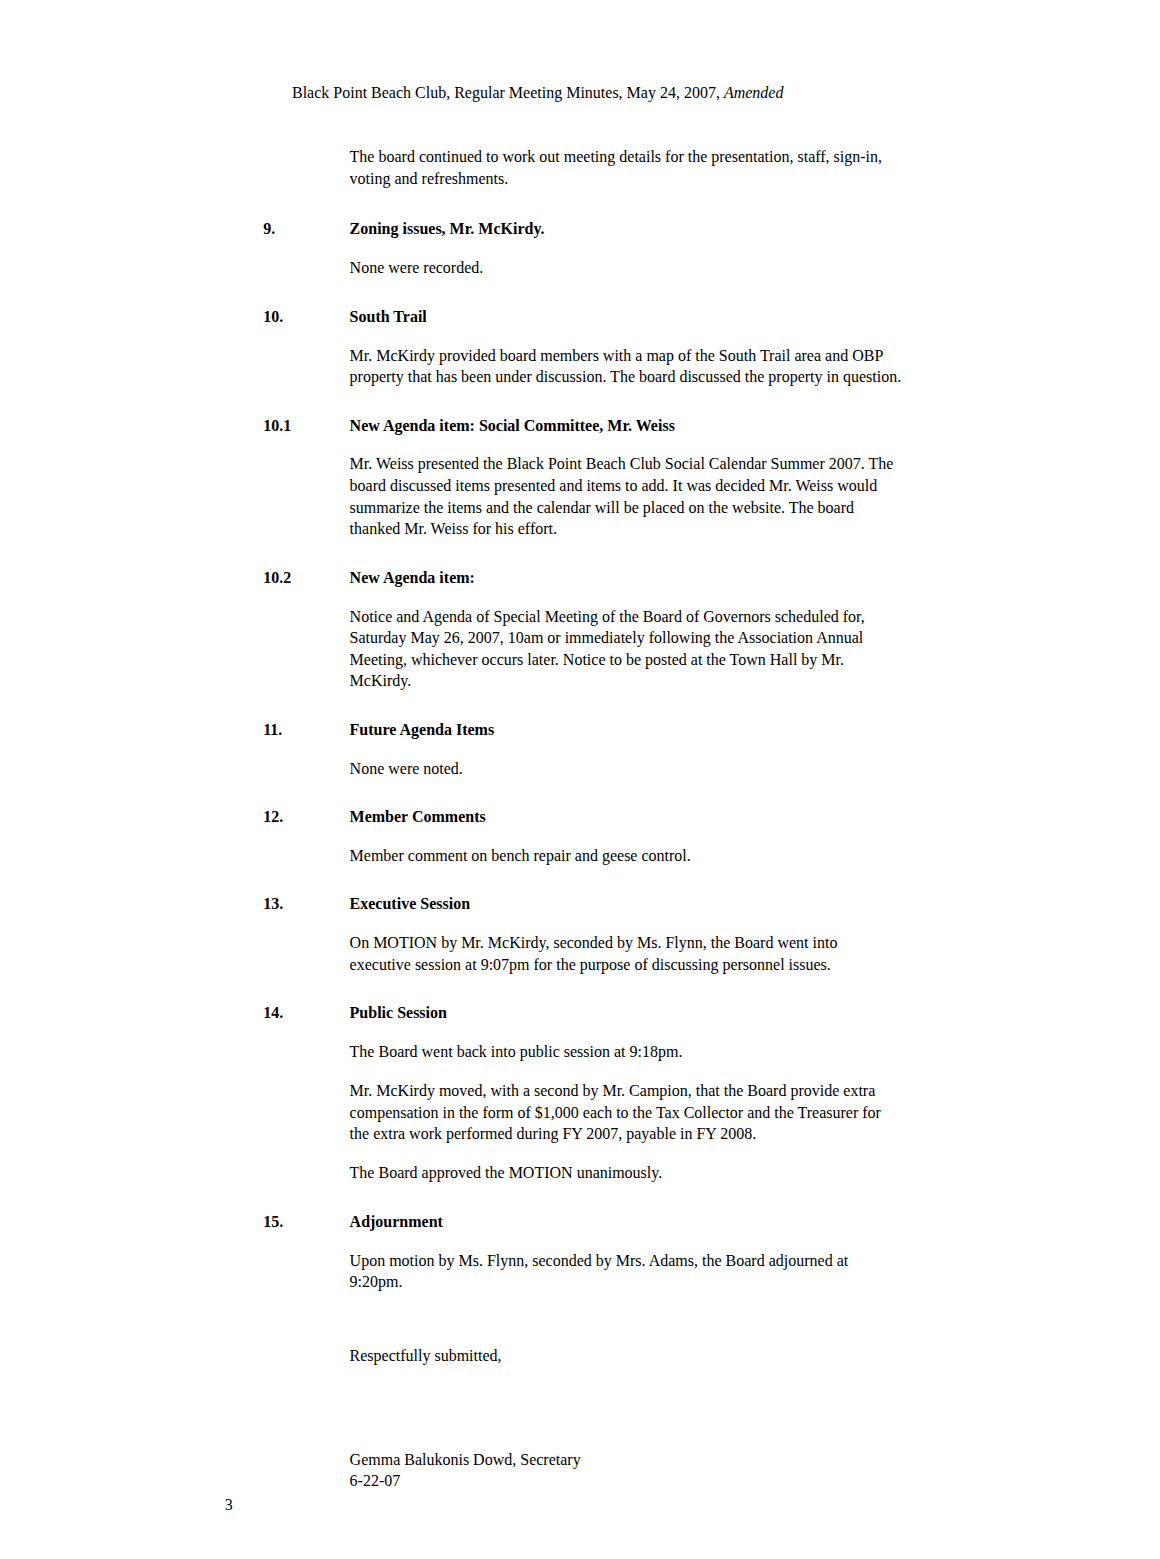Black Point Beach Club, Regular Meeting Minutes, May 24, 2007, Amended
The board continued to work out meeting details for the presentation, staff, sign-in, voting and refreshments.
9.
Zoning issues, Mr. McKirdy.
None were recorded.
10.
South Trail
Mr. McKirdy provided board members with a map of the South Trail area and OBP property that has been under discussion. The board discussed the property in question.
10.1
New Agenda item: Social Committee, Mr. Weiss
Mr. Weiss presented the Black Point Beach Club Social Calendar Summer 2007. The board discussed items presented and items to add. It was decided Mr. Weiss would summarize the items and the calendar will be placed on the website. The board thanked Mr. Weiss for his effort.
10.2
New Agenda item:
Notice and Agenda of Special Meeting of the Board of Governors scheduled for, Saturday May 26, 2007, 10am or immediately following the Association Annual Meeting, whichever occurs later. Notice to be posted at the Town Hall by Mr. McKirdy.
11.
Future Agenda Items
None were noted.
12.
Member Comments
Member comment on bench repair and geese control.
13.
Executive Session
On MOTION by Mr. McKirdy, seconded by Ms. Flynn, the Board went into executive session at 9:07pm for the purpose of discussing personnel issues.
14.
Public Session
The Board went back into public session at 9:18pm.
Mr. McKirdy moved, with a second by Mr. Campion, that the Board provide extra compensation in the form of $1,000 each to the Tax Collector and the Treasurer for the extra work performed during FY 2007, payable in FY 2008.
The Board approved the MOTION unanimously.
15.
Adjournment
Upon motion by Ms. Flynn, seconded by Mrs. Adams, the Board adjourned at 9:20pm.
Respectfully submitted,
Gemma Balukonis Dowd, Secretary
6-22-07
3